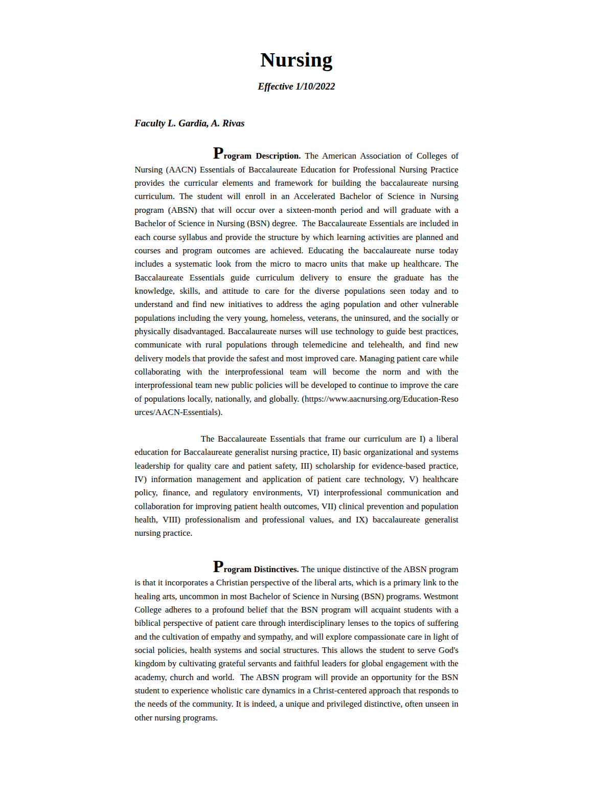Nursing
Effective 1/10/2022
Faculty L. Gardia, A. Rivas
Program Description. The American Association of Colleges of Nursing (AACN) Essentials of Baccalaureate Education for Professional Nursing Practice provides the curricular elements and framework for building the baccalaureate nursing curriculum. The student will enroll in an Accelerated Bachelor of Science in Nursing program (ABSN) that will occur over a sixteen-month period and will graduate with a Bachelor of Science in Nursing (BSN) degree. The Baccalaureate Essentials are included in each course syllabus and provide the structure by which learning activities are planned and courses and program outcomes are achieved. Educating the baccalaureate nurse today includes a systematic look from the micro to macro units that make up healthcare. The Baccalaureate Essentials guide curriculum delivery to ensure the graduate has the knowledge, skills, and attitude to care for the diverse populations seen today and to understand and find new initiatives to address the aging population and other vulnerable populations including the very young, homeless, veterans, the uninsured, and the socially or physically disadvantaged. Baccalaureate nurses will use technology to guide best practices, communicate with rural populations through telemedicine and telehealth, and find new delivery models that provide the safest and most improved care. Managing patient care while collaborating with the interprofessional team will become the norm and with the interprofessional team new public policies will be developed to continue to improve the care of populations locally, nationally, and globally. (https://www.aacnursing.org/Education-Resources/AACN-Essentials).
The Baccalaureate Essentials that frame our curriculum are I) a liberal education for Baccalaureate generalist nursing practice, II) basic organizational and systems leadership for quality care and patient safety, III) scholarship for evidence-based practice, IV) information management and application of patient care technology, V) healthcare policy, finance, and regulatory environments, VI) interprofessional communication and collaboration for improving patient health outcomes, VII) clinical prevention and population health, VIII) professionalism and professional values, and IX) baccalaureate generalist nursing practice.
Program Distinctives. The unique distinctive of the ABSN program is that it incorporates a Christian perspective of the liberal arts, which is a primary link to the healing arts, uncommon in most Bachelor of Science in Nursing (BSN) programs. Westmont College adheres to a profound belief that the BSN program will acquaint students with a biblical perspective of patient care through interdisciplinary lenses to the topics of suffering and the cultivation of empathy and sympathy, and will explore compassionate care in light of social policies, health systems and social structures. This allows the student to serve God's kingdom by cultivating grateful servants and faithful leaders for global engagement with the academy, church and world. The ABSN program will provide an opportunity for the BSN student to experience wholistic care dynamics in a Christ-centered approach that responds to the needs of the community. It is indeed, a unique and privileged distinctive, often unseen in other nursing programs.